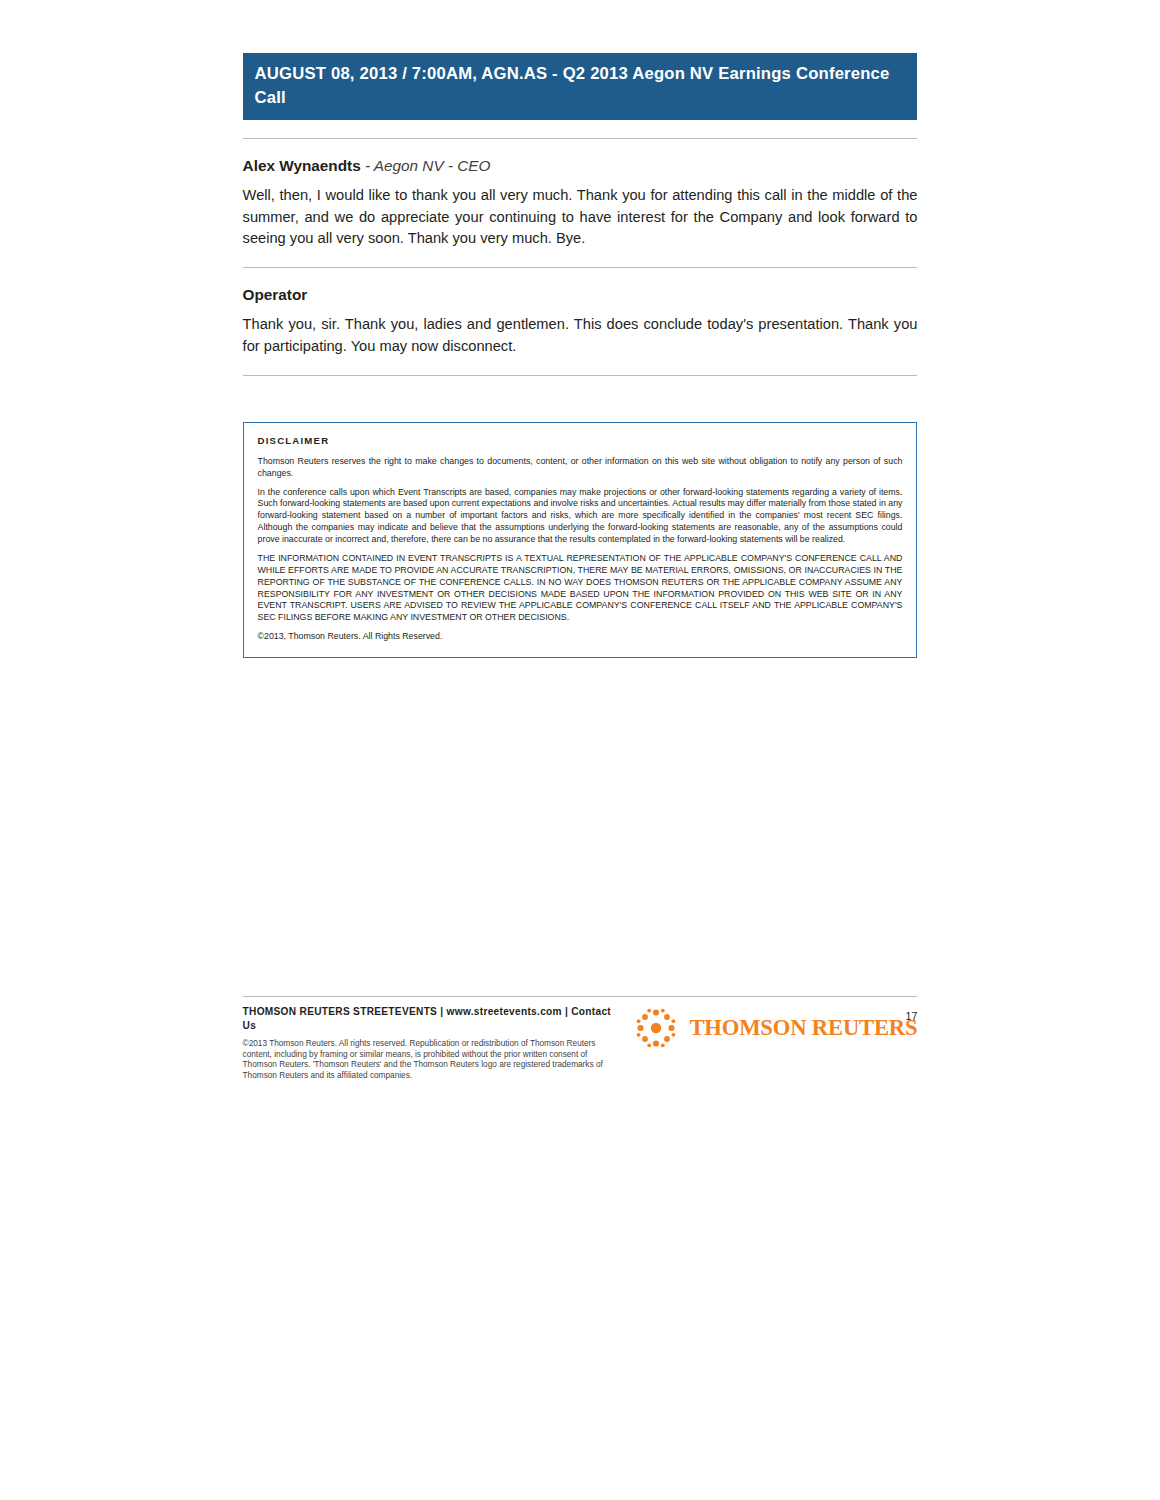AUGUST 08, 2013 / 7:00AM, AGN.AS - Q2 2013 Aegon NV Earnings Conference Call
Alex Wynaendts - Aegon NV - CEO
Well, then, I would like to thank you all very much. Thank you for attending this call in the middle of the summer, and we do appreciate your continuing to have interest for the Company and look forward to seeing you all very soon. Thank you very much. Bye.
Operator
Thank you, sir. Thank you, ladies and gentlemen. This does conclude today's presentation. Thank you for participating. You may now disconnect.
Disclaimer
Thomson Reuters reserves the right to make changes to documents, content, or other information on this web site without obligation to notify any person of such changes.
In the conference calls upon which Event Transcripts are based, companies may make projections or other forward-looking statements regarding a variety of items. Such forward-looking statements are based upon current expectations and involve risks and uncertainties. Actual results may differ materially from those stated in any forward-looking statement based on a number of important factors and risks, which are more specifically identified in the companies' most recent SEC filings. Although the companies may indicate and believe that the assumptions underlying the forward-looking statements are reasonable, any of the assumptions could prove inaccurate or incorrect and, therefore, there can be no assurance that the results contemplated in the forward-looking statements will be realized.
The information contained in event transcripts is a textual representation of the applicable company's conference call and while efforts are made to provide an accurate transcription, there may be material errors, omissions, or inaccuracies in the reporting of the substance of the conference calls. In no way does Thomson Reuters or the applicable company assume any responsibility for any investment or other decisions made based upon the information provided on this web site or in any event transcript. Users are advised to review the applicable company's conference call itself and the applicable company's SEC filings before making any investment or other decisions.
©2013, Thomson Reuters. All Rights Reserved.
17
THOMSON REUTERS STREETEVENTS | www.streetevents.com | Contact Us
©2013 Thomson Reuters. All rights reserved. Republication or redistribution of Thomson Reuters content, including by framing or similar means, is prohibited without the prior written consent of Thomson Reuters. 'Thomson Reuters' and the Thomson Reuters logo are registered trademarks of Thomson Reuters and its affiliated companies.
THOMSON REUTERS